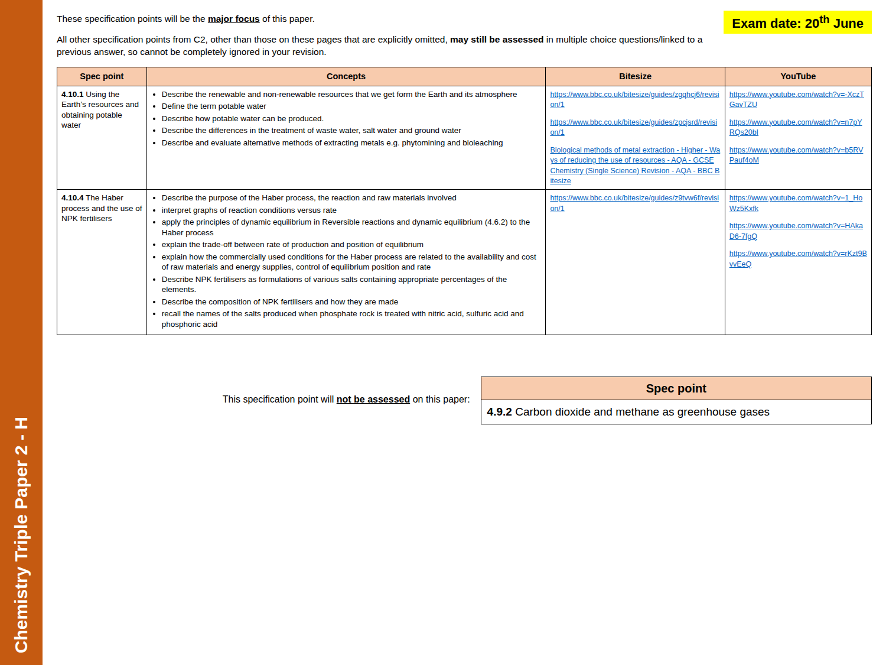Chemistry Triple Paper 2 - H
Exam date: 20th June
These specification points will be the major focus of this paper.
All other specification points from C2, other than those on these pages that are explicitly omitted, may still be assessed in multiple choice questions/linked to a previous answer, so cannot be completely ignored in your revision.
| Spec point | Concepts | Bitesize | YouTube |
| --- | --- | --- | --- |
| 4.10.1 Using the Earth’s resources and obtaining potable water | Describe the renewable and non-renewable resources that we get form the Earth and its atmosphere Define the term potable water Describe how potable water can be produced. Describe the differences in the treatment of waste water, salt water and ground water Describe and evaluate alternative methods of extracting metals e.g. phytomining and bioleaching | https://www.bbc.co.uk/bitesize/guides/zgqhcj6/revision/1 https://www.bbc.co.uk/bitesize/guides/zpcjsrd/revision/1 Biological methods of metal extraction - Higher - Ways of reducing the use of resources - AQA - GCSE Chemistry (Single Science) Revision - AQA - BBC Bitesize | https://www.youtube.com/watch?v=-XczTGavTZU https://www.youtube.com/watch?v=n7pYRQs20bI https://www.youtube.com/watch?v=b5RVPauf4oM |
| 4.10.4 The Haber process and the use of NPK fertilisers | Describe the purpose of the Haber process, the reaction and raw materials involved interpret graphs of reaction conditions versus rate apply the principles of dynamic equilibrium in Reversible reactions and dynamic equilibrium (4.6.2) to the Haber process explain the trade-off between rate of production and position of equilibrium explain how the commercially used conditions for the Haber process are related to the availability and cost of raw materials and energy supplies, control of equilibrium position and rate Describe NPK fertilisers as formulations of various salts containing appropriate percentages of the elements. Describe the composition of NPK fertilisers and how they are made recall the names of the salts produced when phosphate rock is treated with nitric acid, sulfuric acid and phosphoric acid | https://www.bbc.co.uk/bitesize/guides/z9tvw6f/revision/1 | https://www.youtube.com/watch?v=1_HoWz5Kxfk https://www.youtube.com/watch?v=HAkaD6-7fgQ https://www.youtube.com/watch?v=rKzt9BvvEeQ |
This specification point will not be assessed on this paper:
| Spec point |
| --- |
| 4.9.2 Carbon dioxide and methane as greenhouse gases |